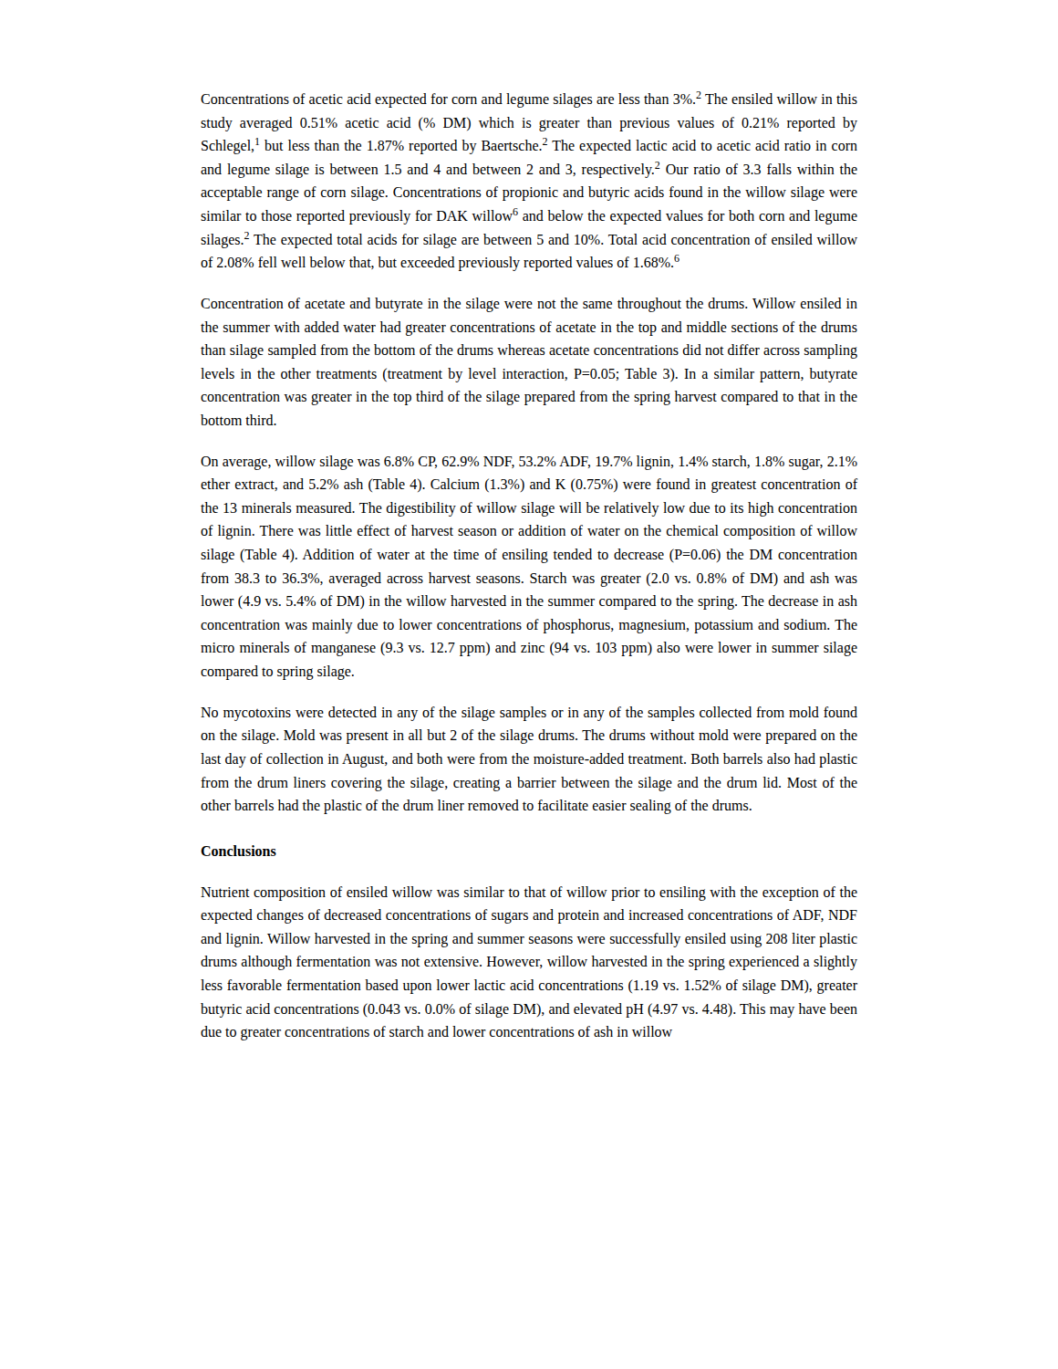Concentrations of acetic acid expected for corn and legume silages are less than 3%.2 The ensiled willow in this study averaged 0.51% acetic acid (% DM) which is greater than previous values of 0.21% reported by Schlegel,1 but less than the 1.87% reported by Baertsche.2 The expected lactic acid to acetic acid ratio in corn and legume silage is between 1.5 and 4 and between 2 and 3, respectively.2 Our ratio of 3.3 falls within the acceptable range of corn silage. Concentrations of propionic and butyric acids found in the willow silage were similar to those reported previously for DAK willow6 and below the expected values for both corn and legume silages.2 The expected total acids for silage are between 5 and 10%. Total acid concentration of ensiled willow of 2.08% fell well below that, but exceeded previously reported values of 1.68%.6
Concentration of acetate and butyrate in the silage were not the same throughout the drums. Willow ensiled in the summer with added water had greater concentrations of acetate in the top and middle sections of the drums than silage sampled from the bottom of the drums whereas acetate concentrations did not differ across sampling levels in the other treatments (treatment by level interaction, P=0.05; Table 3). In a similar pattern, butyrate concentration was greater in the top third of the silage prepared from the spring harvest compared to that in the bottom third.
On average, willow silage was 6.8% CP, 62.9% NDF, 53.2% ADF, 19.7% lignin, 1.4% starch, 1.8% sugar, 2.1% ether extract, and 5.2% ash (Table 4). Calcium (1.3%) and K (0.75%) were found in greatest concentration of the 13 minerals measured. The digestibility of willow silage will be relatively low due to its high concentration of lignin. There was little effect of harvest season or addition of water on the chemical composition of willow silage (Table 4). Addition of water at the time of ensiling tended to decrease (P=0.06) the DM concentration from 38.3 to 36.3%, averaged across harvest seasons. Starch was greater (2.0 vs. 0.8% of DM) and ash was lower (4.9 vs. 5.4% of DM) in the willow harvested in the summer compared to the spring. The decrease in ash concentration was mainly due to lower concentrations of phosphorus, magnesium, potassium and sodium. The micro minerals of manganese (9.3 vs. 12.7 ppm) and zinc (94 vs. 103 ppm) also were lower in summer silage compared to spring silage.
No mycotoxins were detected in any of the silage samples or in any of the samples collected from mold found on the silage. Mold was present in all but 2 of the silage drums. The drums without mold were prepared on the last day of collection in August, and both were from the moisture-added treatment. Both barrels also had plastic from the drum liners covering the silage, creating a barrier between the silage and the drum lid. Most of the other barrels had the plastic of the drum liner removed to facilitate easier sealing of the drums.
Conclusions
Nutrient composition of ensiled willow was similar to that of willow prior to ensiling with the exception of the expected changes of decreased concentrations of sugars and protein and increased concentrations of ADF, NDF and lignin. Willow harvested in the spring and summer seasons were successfully ensiled using 208 liter plastic drums although fermentation was not extensive. However, willow harvested in the spring experienced a slightly less favorable fermentation based upon lower lactic acid concentrations (1.19 vs. 1.52% of silage DM), greater butyric acid concentrations (0.043 vs. 0.0% of silage DM), and elevated pH (4.97 vs. 4.48). This may have been due to greater concentrations of starch and lower concentrations of ash in willow